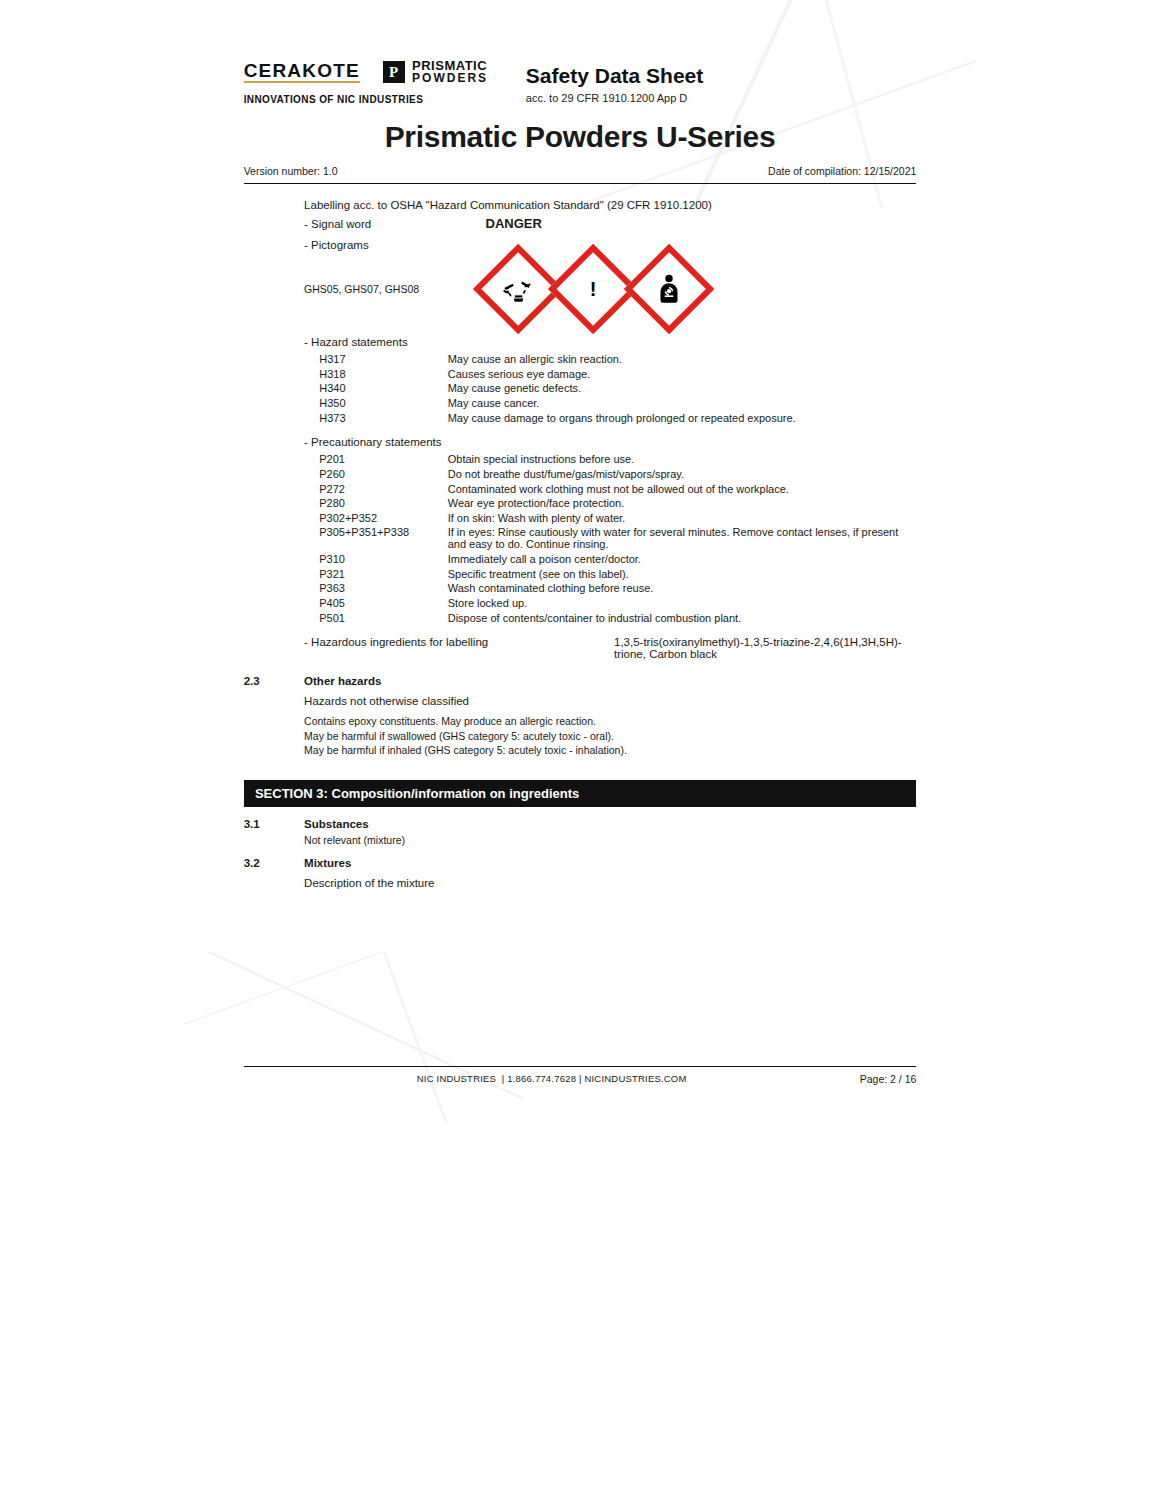CERAKOTE
P
PRISMATIC POWDERS
INNOVATIONS OF NIC INDUSTRIES
Safety Data Sheet
acc. to 29 CFR 1910.1200 App D
Prismatic Powders U-Series
Version number: 1.0
Date of compilation: 12/15/2021
Labelling acc. to OSHA "Hazard Communication Standard" (29 CFR 1910.1200)
- Signal word
DANGER
- Pictograms
GHS05, GHS07, GHS08
!
- Hazard statements
| H317 | May cause an allergic skin reaction. |
| H318 | Causes serious eye damage. |
| H340 | May cause genetic defects. |
| H350 | May cause cancer. |
| H373 | May cause damage to organs through prolonged or repeated exposure. |
- Precautionary statements
| P201 | Obtain special instructions before use. |
| P260 | Do not breathe dust/fume/gas/mist/vapors/spray. |
| P272 | Contaminated work clothing must not be allowed out of the workplace. |
| P280 | Wear eye protection/face protection. |
| P302+P352 | If on skin: Wash with plenty of water. |
| P305+P351+P338 | If in eyes: Rinse cautiously with water for several minutes. Remove contact lenses, if present and easy to do. Continue rinsing. |
| P310 | Immediately call a poison center/doctor. |
| P321 | Specific treatment (see on this label). |
| P363 | Wash contaminated clothing before reuse. |
| P405 | Store locked up. |
| P501 | Dispose of contents/container to industrial combustion plant. |
- Hazardous ingredients for labelling
1,3,5-tris(oxiranylmethyl)-1,3,5-triazine-2,4,6(1H,3H,5H)-trione, Carbon black
2.3
Other hazards
Hazards not otherwise classified
Contains epoxy constituents. May produce an allergic reaction.
May be harmful if swallowed (GHS category 5: acutely toxic - oral).
May be harmful if inhaled (GHS category 5: acutely toxic - inhalation).
SECTION 3: Composition/information on ingredients
3.1
Substances
Not relevant (mixture)
3.2
Mixtures
Description of the mixture
NIC INDUSTRIES | 1.866.774.7628 | NICINDUSTRIES.COM
Page: 2 / 16